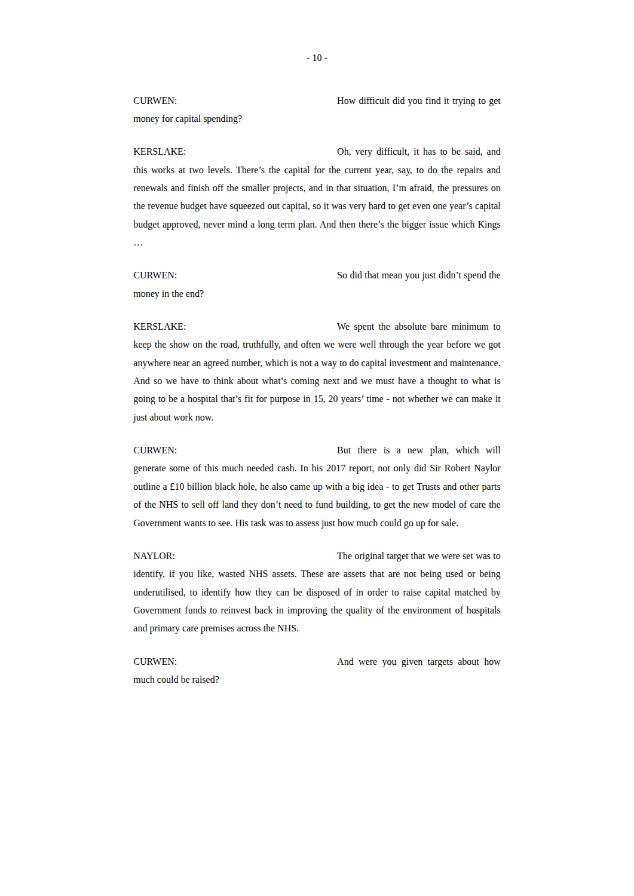- 10 -
CURWEN: How difficult did you find it trying to get money for capital spending?
KERSLAKE: Oh, very difficult, it has to be said, and this works at two levels. There’s the capital for the current year, say, to do the repairs and renewals and finish off the smaller projects, and in that situation, I’m afraid, the pressures on the revenue budget have squeezed out capital, so it was very hard to get even one year’s capital budget approved, never mind a long term plan. And then there’s the bigger issue which Kings …
CURWEN: So did that mean you just didn’t spend the money in the end?
KERSLAKE: We spent the absolute bare minimum to keep the show on the road, truthfully, and often we were well through the year before we got anywhere near an agreed number, which is not a way to do capital investment and maintenance. And so we have to think about what’s coming next and we must have a thought to what is going to be a hospital that’s fit for purpose in 15, 20 years’ time - not whether we can make it just about work now.
CURWEN: But there is a new plan, which will generate some of this much needed cash. In his 2017 report, not only did Sir Robert Naylor outline a £10 billion black hole, he also came up with a big idea - to get Trusts and other parts of the NHS to sell off land they don’t need to fund building, to get the new model of care the Government wants to see. His task was to assess just how much could go up for sale.
NAYLOR: The original target that we were set was to identify, if you like, wasted NHS assets. These are assets that are not being used or being underutilised, to identify how they can be disposed of in order to raise capital matched by Government funds to reinvest back in improving the quality of the environment of hospitals and primary care premises across the NHS.
CURWEN: And were you given targets about how much could be raised?